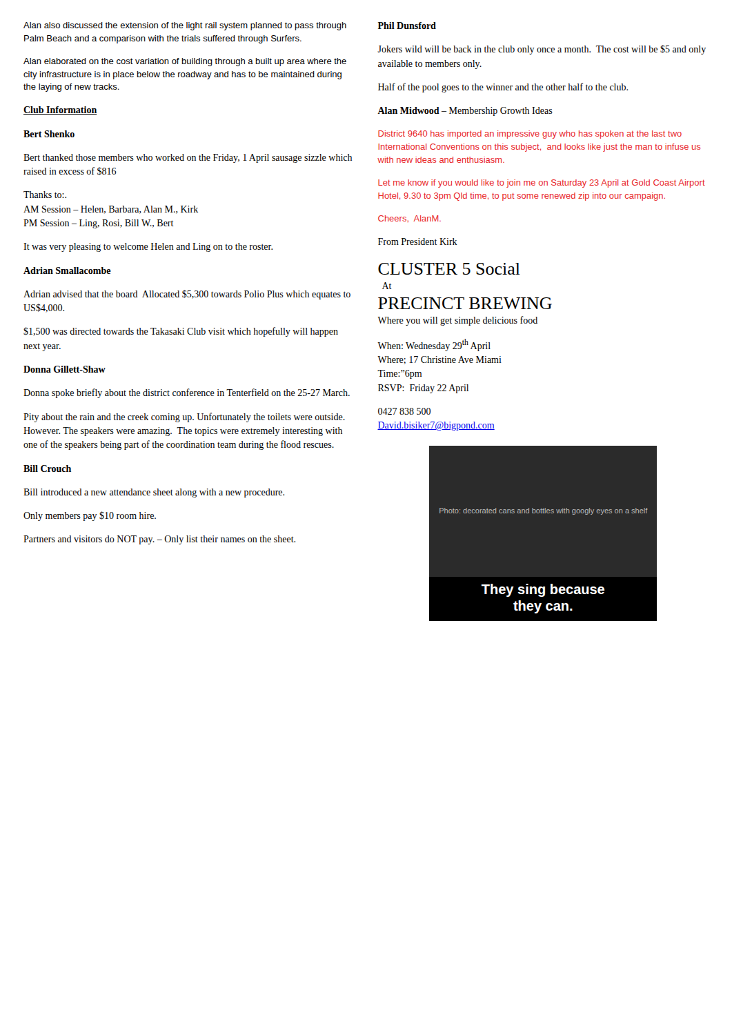Alan also discussed the extension of the light rail system planned to pass through Palm Beach and a comparison with the trials suffered through Surfers.
Alan elaborated on the cost variation of building through a built up area where the city infrastructure is in place below the roadway and has to be maintained during the laying of new tracks.
Club Information
Bert Shenko
Bert thanked those members who worked on the Friday, 1 April sausage sizzle which raised in excess of $816
Thanks to:.
AM Session – Helen, Barbara, Alan M., Kirk
PM Session – Ling, Rosi, Bill W., Bert
It was very pleasing to welcome Helen and Ling on to the roster.
Adrian Smallacombe
Adrian advised that the board Allocated $5,300 towards Polio Plus which equates to US$4,000.
$1,500 was directed towards the Takasaki Club visit which hopefully will happen next year.
Donna Gillett-Shaw
Donna spoke briefly about the district conference in Tenterfield on the 25-27 March.
Pity about the rain and the creek coming up. Unfortunately the toilets were outside. However. The speakers were amazing. The topics were extremely interesting with one of the speakers being part of the coordination team during the flood rescues.
Bill Crouch
Bill introduced a new attendance sheet along with a new procedure.
Only members pay $10 room hire.
Partners and visitors do NOT pay. – Only list their names on the sheet.
Phil Dunsford
Jokers wild will be back in the club only once a month. The cost will be $5 and only available to members only.
Half of the pool goes to the winner and the other half to the club.
Alan Midwood – Membership Growth Ideas
District 9640 has imported an impressive guy who has spoken at the last two International Conventions on this subject, and looks like just the man to infuse us with new ideas and enthusiasm.
Let me know if you would like to join me on Saturday 23 April at Gold Coast Airport Hotel, 9.30 to 3pm Qld time, to put some renewed zip into our campaign.
Cheers, AlanM.
From President Kirk
CLUSTER 5 Social
At
PRECINCT BREWING
Where you will get simple delicious food
When: Wednesday 29th April
Where; 17 Christine Ave Miami
Time:”6pm
RSVP: Friday 22 April
0427 838 500
David.bisiker7@bigpond.com
Photo: decorated cans and bottles with googly eyes on a shelf
They sing because
they can.